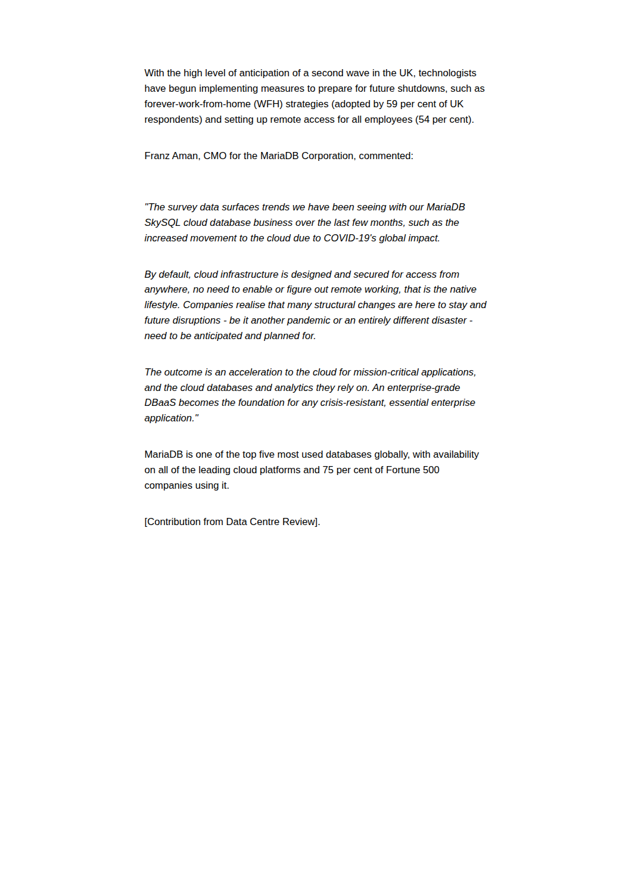With the high level of anticipation of a second wave in the UK, technologists have begun implementing measures to prepare for future shutdowns, such as forever-work-from-home (WFH) strategies (adopted by 59 per cent of UK respondents) and setting up remote access for all employees (54 per cent).
Franz Aman, CMO for the MariaDB Corporation, commented:
"The survey data surfaces trends we have been seeing with our MariaDB SkySQL cloud database business over the last few months, such as the increased movement to the cloud due to COVID-19's global impact.
By default, cloud infrastructure is designed and secured for access from anywhere, no need to enable or figure out remote working, that is the native lifestyle. Companies realise that many structural changes are here to stay and future disruptions - be it another pandemic or an entirely different disaster - need to be anticipated and planned for.
The outcome is an acceleration to the cloud for mission-critical applications, and the cloud databases and analytics they rely on. An enterprise-grade DBaaS becomes the foundation for any crisis-resistant, essential enterprise application."
MariaDB is one of the top five most used databases globally, with availability on all of the leading cloud platforms and 75 per cent of Fortune 500 companies using it.
[Contribution from Data Centre Review].